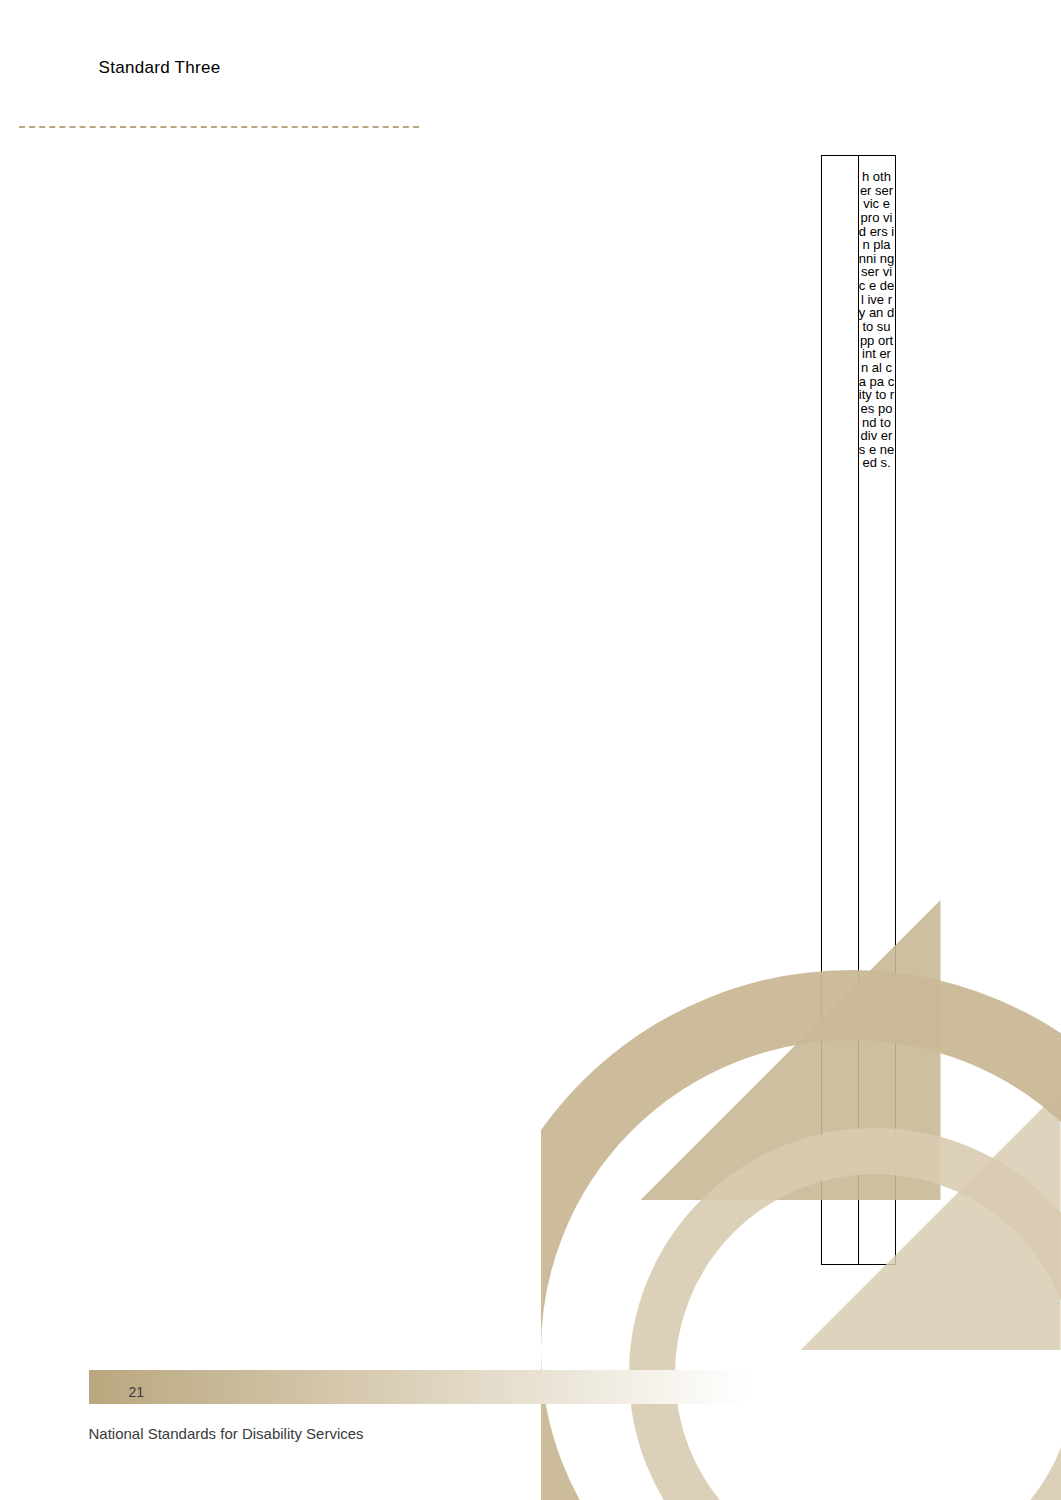Standard Three
| | h oth er ser vic e pro vid ers in pla nni ng ser vic e del ive ry an d to su pp ort int ern al ca pa city to res po nd to div ers e ne ed s. |
21
National Standards for Disability Services